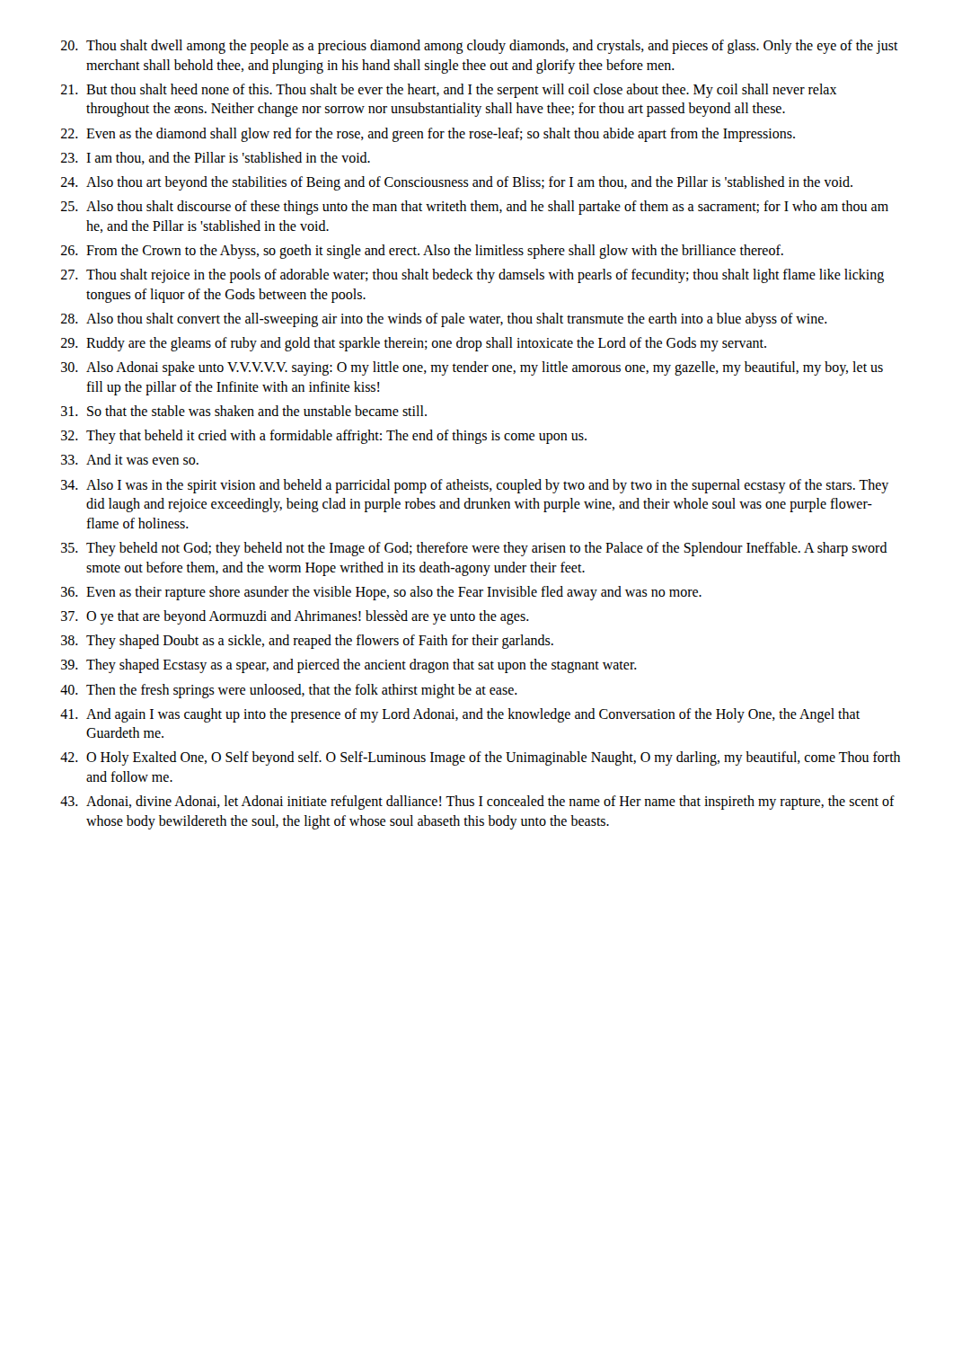Thou shalt dwell among the people as a precious diamond among cloudy diamonds, and crystals, and pieces of glass. Only the eye of the just merchant shall behold thee, and plunging in his hand shall single thee out and glorify thee before men.
But thou shalt heed none of this. Thou shalt be ever the heart, and I the serpent will coil close about thee. My coil shall never relax throughout the æons. Neither change nor sorrow nor unsubstantiality shall have thee; for thou art passed beyond all these.
Even as the diamond shall glow red for the rose, and green for the rose-leaf; so shalt thou abide apart from the Impressions.
I am thou, and the Pillar is 'stablished in the void.
Also thou art beyond the stabilities of Being and of Consciousness and of Bliss; for I am thou, and the Pillar is 'stablished in the void.
Also thou shalt discourse of these things unto the man that writeth them, and he shall partake of them as a sacrament; for I who am thou am he, and the Pillar is 'stablished in the void.
From the Crown to the Abyss, so goeth it single and erect. Also the limitless sphere shall glow with the brilliance thereof.
Thou shalt rejoice in the pools of adorable water; thou shalt bedeck thy damsels with pearls of fecundity; thou shalt light flame like licking tongues of liquor of the Gods between the pools.
Also thou shalt convert the all-sweeping air into the winds of pale water, thou shalt transmute the earth into a blue abyss of wine.
Ruddy are the gleams of ruby and gold that sparkle therein; one drop shall intoxicate the Lord of the Gods my servant.
Also Adonai spake unto V.V.V.V.V. saying: O my little one, my tender one, my little amorous one, my gazelle, my beautiful, my boy, let us fill up the pillar of the Infinite with an infinite kiss!
So that the stable was shaken and the unstable became still.
They that beheld it cried with a formidable affright: The end of things is come upon us.
And it was even so.
Also I was in the spirit vision and beheld a parricidal pomp of atheists, coupled by two and by two in the supernal ecstasy of the stars. They did laugh and rejoice exceedingly, being clad in purple robes and drunken with purple wine, and their whole soul was one purple flower-flame of holiness.
They beheld not God; they beheld not the Image of God; therefore were they arisen to the Palace of the Splendour Ineffable. A sharp sword smote out before them, and the worm Hope writhed in its death-agony under their feet.
Even as their rapture shore asunder the visible Hope, so also the Fear Invisible fled away and was no more.
O ye that are beyond Aormuzdi and Ahrimanes! blessèd are ye unto the ages.
They shaped Doubt as a sickle, and reaped the flowers of Faith for their garlands.
They shaped Ecstasy as a spear, and pierced the ancient dragon that sat upon the stagnant water.
Then the fresh springs were unloosed, that the folk athirst might be at ease.
And again I was caught up into the presence of my Lord Adonai, and the knowledge and Conversation of the Holy One, the Angel that Guardeth me.
O Holy Exalted One, O Self beyond self. O Self-Luminous Image of the Unimaginable Naught, O my darling, my beautiful, come Thou forth and follow me.
Adonai, divine Adonai, let Adonai initiate refulgent dalliance! Thus I concealed the name of Her name that inspireth my rapture, the scent of whose body bewildereth the soul, the light of whose soul abaseth this body unto the beasts.